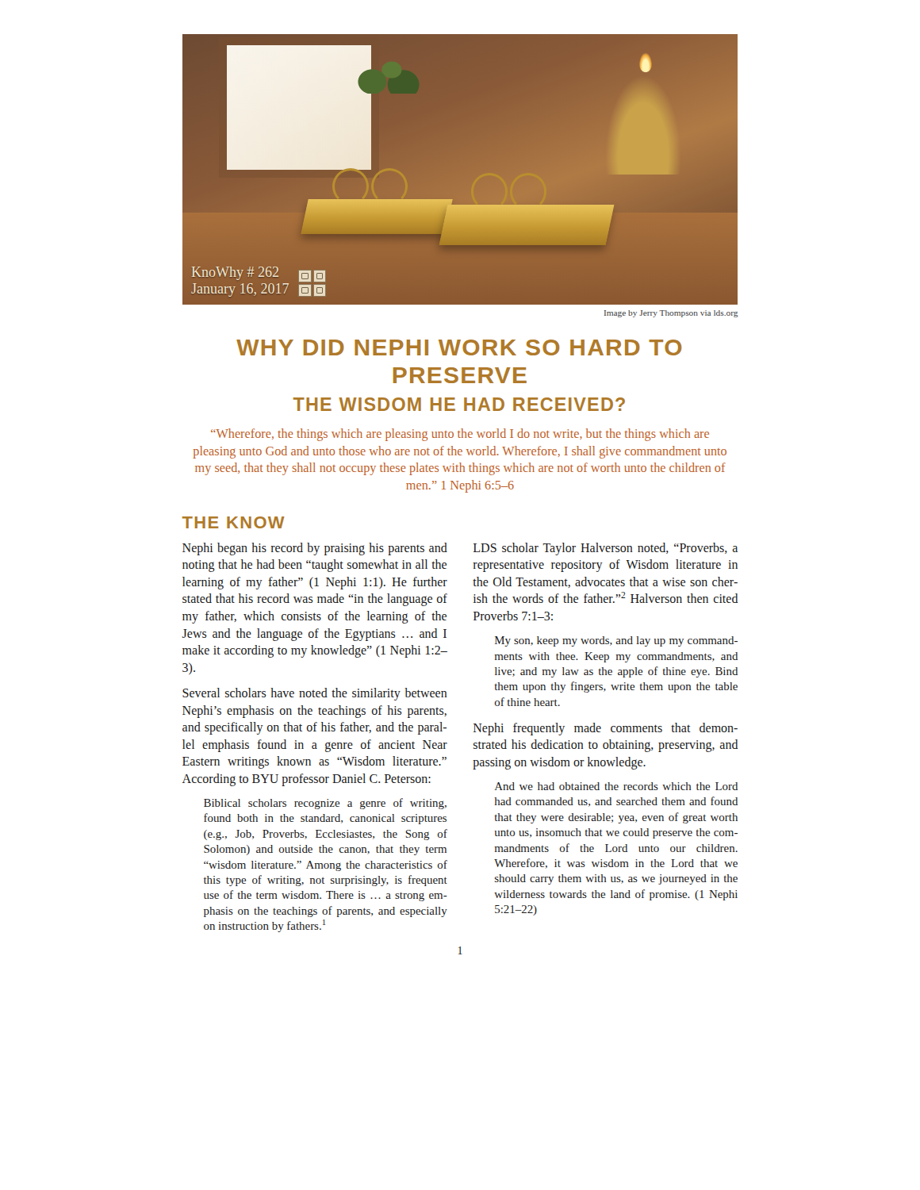KnoWhy # 262
January 16, 2017
Image by Jerry Thompson via lds.org
Why Did Nephi Work So Hard to Preserve
the Wisdom He Had Received?
“Wherefore, the things which are pleasing unto the world I do not write, but the things which are pleasing unto God and unto those who are not of the world. Wherefore, I shall give commandment unto my seed, that they shall not occupy these plates with things which are not of worth unto the children of men.” 1 Nephi 6:5–6
The Know
Nephi began his record by praising his parents and noting that he had been “taught somewhat in all the learning of my father” (1 Nephi 1:1). He further stated that his record was made “in the language of my father, which consists of the learning of the Jews and the language of the Egyptians … and I make it according to my knowledge” (1 Nephi 1:2–3).
Several scholars have noted the similarity between Nephi’s emphasis on the teachings of his parents, and specifically on that of his father, and the parallel emphasis found in a genre of ancient Near Eastern writings known as “Wisdom literature.” According to BYU professor Daniel C. Peterson:
Biblical scholars recognize a genre of writing, found both in the standard, canonical scriptures (e.g., Job, Proverbs, Ecclesiastes, the Song of Solomon) and outside the canon, that they term “wisdom literature.” Among the characteristics of this type of writing, not surprisingly, is frequent use of the term wisdom. There is … a strong emphasis on the teachings of parents, and especially on instruction by fathers.1
LDS scholar Taylor Halverson noted, “Proverbs, a representative repository of Wisdom literature in the Old Testament, advocates that a wise son cherish the words of the father.”2 Halverson then cited Proverbs 7:1–3:
My son, keep my words, and lay up my commandments with thee. Keep my commandments, and live; and my law as the apple of thine eye. Bind them upon thy fingers, write them upon the table of thine heart.
Nephi frequently made comments that demonstrated his dedication to obtaining, preserving, and passing on wisdom or knowledge.
And we had obtained the records which the Lord had commanded us, and searched them and found that they were desirable; yea, even of great worth unto us, insomuch that we could preserve the commandments of the Lord unto our children. Wherefore, it was wisdom in the Lord that we should carry them with us, as we journeyed in the wilderness towards the land of promise. (1 Nephi 5:21–22)
1